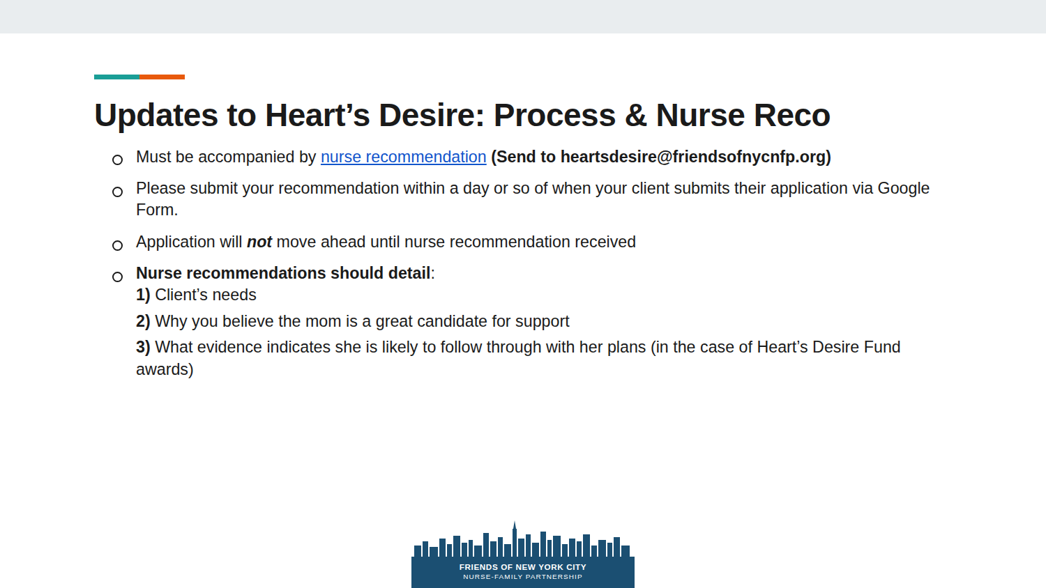Updates to Heart’s Desire: Process & Nurse Reco
Must be accompanied by nurse recommendation (Send to heartsdesire@friendsofnycnfp.org)
Please submit your recommendation within a day or so of when your client submits their application via Google Form.
Application will not move ahead until nurse recommendation received
Nurse recommendations should detail:
1) Client’s needs
2) Why you believe the mom is a great candidate for support
3) What evidence indicates she is likely to follow through with her plans (in the case of Heart’s Desire Fund awards)
FRIENDS OF NEW YORK CITY
NURSE-FAMILY PARTNERSHIP